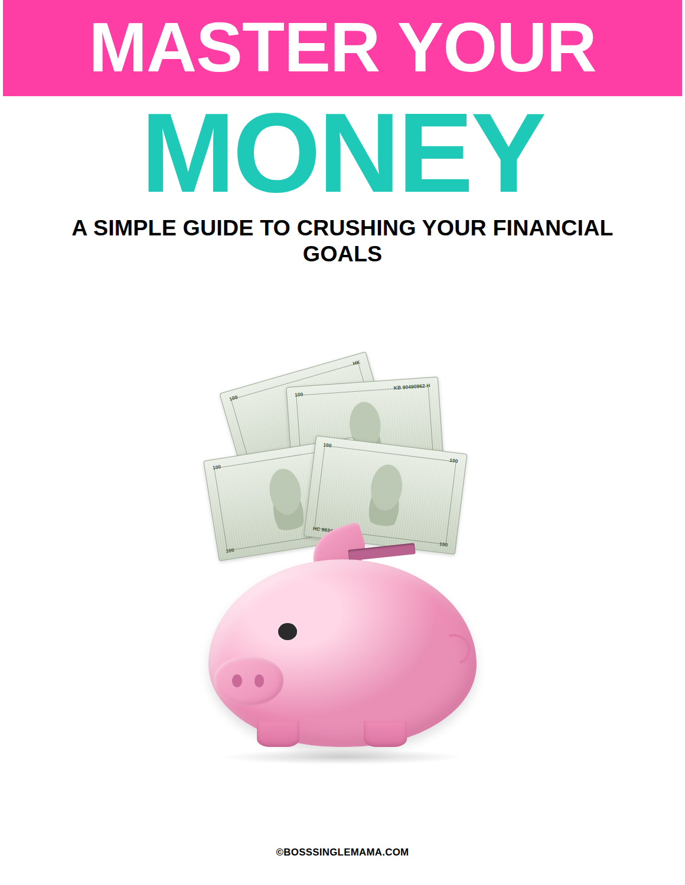Master Your Money
A Simple Guide to Crushing Your Financial Goals
100 HK 100 K
100 KB 90490962 H 100 B2
100 100 100 100
100 100 HC 96341504 P 100
©BOSSSINGLEMAMA.COM